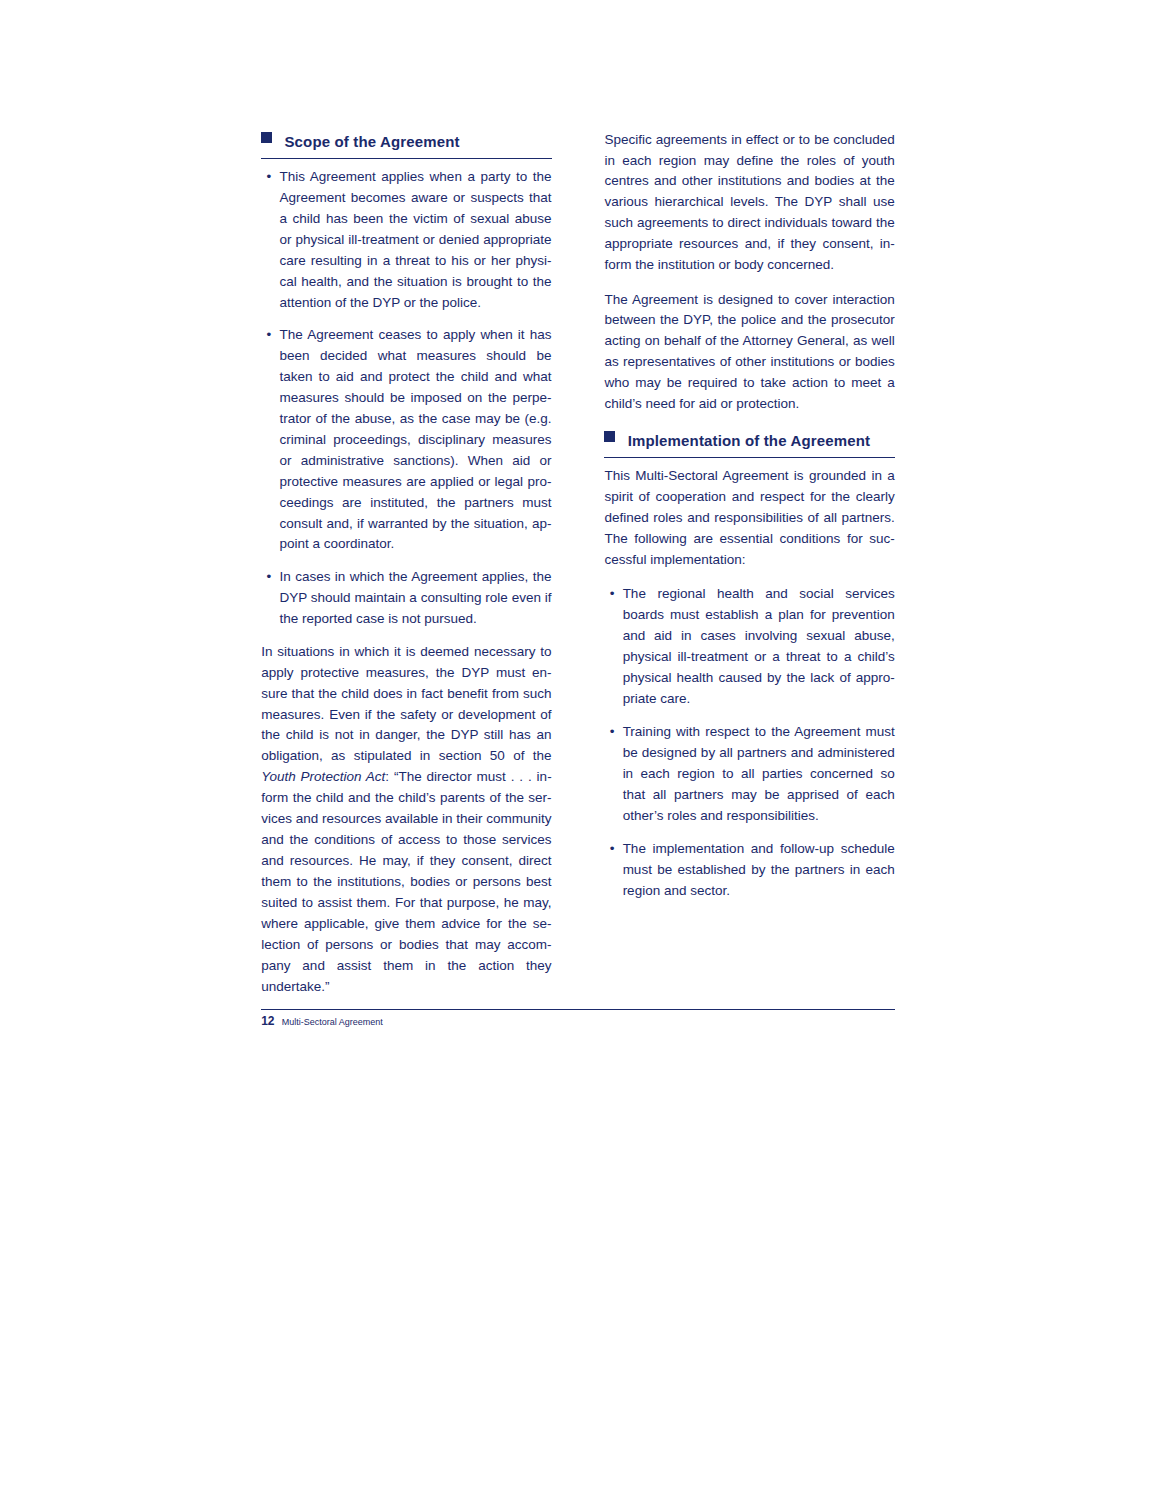Scope of the Agreement
This Agreement applies when a party to the Agreement becomes aware or suspects that a child has been the victim of sexual abuse or physical ill-treatment or denied appropriate care resulting in a threat to his or her physical health, and the situation is brought to the attention of the DYP or the police.
The Agreement ceases to apply when it has been decided what measures should be taken to aid and protect the child and what measures should be imposed on the perpetrator of the abuse, as the case may be (e.g. criminal proceedings, disciplinary measures or administrative sanctions). When aid or protective measures are applied or legal proceedings are instituted, the partners must consult and, if warranted by the situation, appoint a coordinator.
In cases in which the Agreement applies, the DYP should maintain a consulting role even if the reported case is not pursued.
In situations in which it is deemed necessary to apply protective measures, the DYP must ensure that the child does in fact benefit from such measures. Even if the safety or development of the child is not in danger, the DYP still has an obligation, as stipulated in section 50 of the Youth Protection Act: “The director must . . . inform the child and the child’s parents of the services and resources available in their community and the conditions of access to those services and resources. He may, if they consent, direct them to the institutions, bodies or persons best suited to assist them. For that purpose, he may, where applicable, give them advice for the selection of persons or bodies that may accompany and assist them in the action they undertake.”
Specific agreements in effect or to be concluded in each region may define the roles of youth centres and other institutions and bodies at the various hierarchical levels. The DYP shall use such agreements to direct individuals toward the appropriate resources and, if they consent, inform the institution or body concerned.
The Agreement is designed to cover interaction between the DYP, the police and the prosecutor acting on behalf of the Attorney General, as well as representatives of other institutions or bodies who may be required to take action to meet a child’s need for aid or protection.
Implementation of the Agreement
This Multi-Sectoral Agreement is grounded in a spirit of cooperation and respect for the clearly defined roles and responsibilities of all partners. The following are essential conditions for successful implementation:
The regional health and social services boards must establish a plan for prevention and aid in cases involving sexual abuse, physical ill-treatment or a threat to a child’s physical health caused by the lack of appropriate care.
Training with respect to the Agreement must be designed by all partners and administered in each region to all parties concerned so that all partners may be apprised of each other’s roles and responsibilities.
The implementation and follow-up schedule must be established by the partners in each region and sector.
12 Multi-Sectoral Agreement